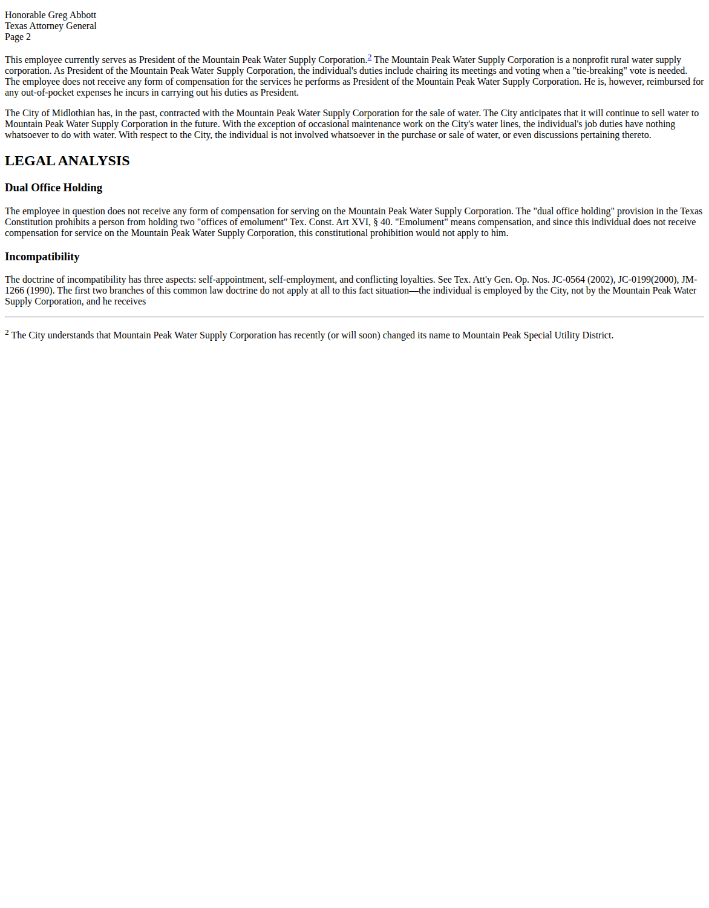Honorable Greg Abbott
Texas Attorney General
Page 2
This employee currently serves as President of the Mountain Peak Water Supply Corporation.2 The Mountain Peak Water Supply Corporation is a nonprofit rural water supply corporation. As President of the Mountain Peak Water Supply Corporation, the individual's duties include chairing its meetings and voting when a "tie-breaking" vote is needed. The employee does not receive any form of compensation for the services he performs as President of the Mountain Peak Water Supply Corporation. He is, however, reimbursed for any out-of-pocket expenses he incurs in carrying out his duties as President.
The City of Midlothian has, in the past, contracted with the Mountain Peak Water Supply Corporation for the sale of water. The City anticipates that it will continue to sell water to Mountain Peak Water Supply Corporation in the future. With the exception of occasional maintenance work on the City's water lines, the individual's job duties have nothing whatsoever to do with water. With respect to the City, the individual is not involved whatsoever in the purchase or sale of water, or even discussions pertaining thereto.
LEGAL ANALYSIS
Dual Office Holding
The employee in question does not receive any form of compensation for serving on the Mountain Peak Water Supply Corporation. The "dual office holding" provision in the Texas Constitution prohibits a person from holding two "offices of emolument" Tex. Const. Art XVI, § 40. "Emolument" means compensation, and since this individual does not receive compensation for service on the Mountain Peak Water Supply Corporation, this constitutional prohibition would not apply to him.
Incompatibility
The doctrine of incompatibility has three aspects: self-appointment, self-employment, and conflicting loyalties. See Tex. Att'y Gen. Op. Nos. JC-0564 (2002), JC-0199(2000), JM-1266 (1990). The first two branches of this common law doctrine do not apply at all to this fact situation—the individual is employed by the City, not by the Mountain Peak Water Supply Corporation, and he receives
2 The City understands that Mountain Peak Water Supply Corporation has recently (or will soon) changed its name to Mountain Peak Special Utility District.